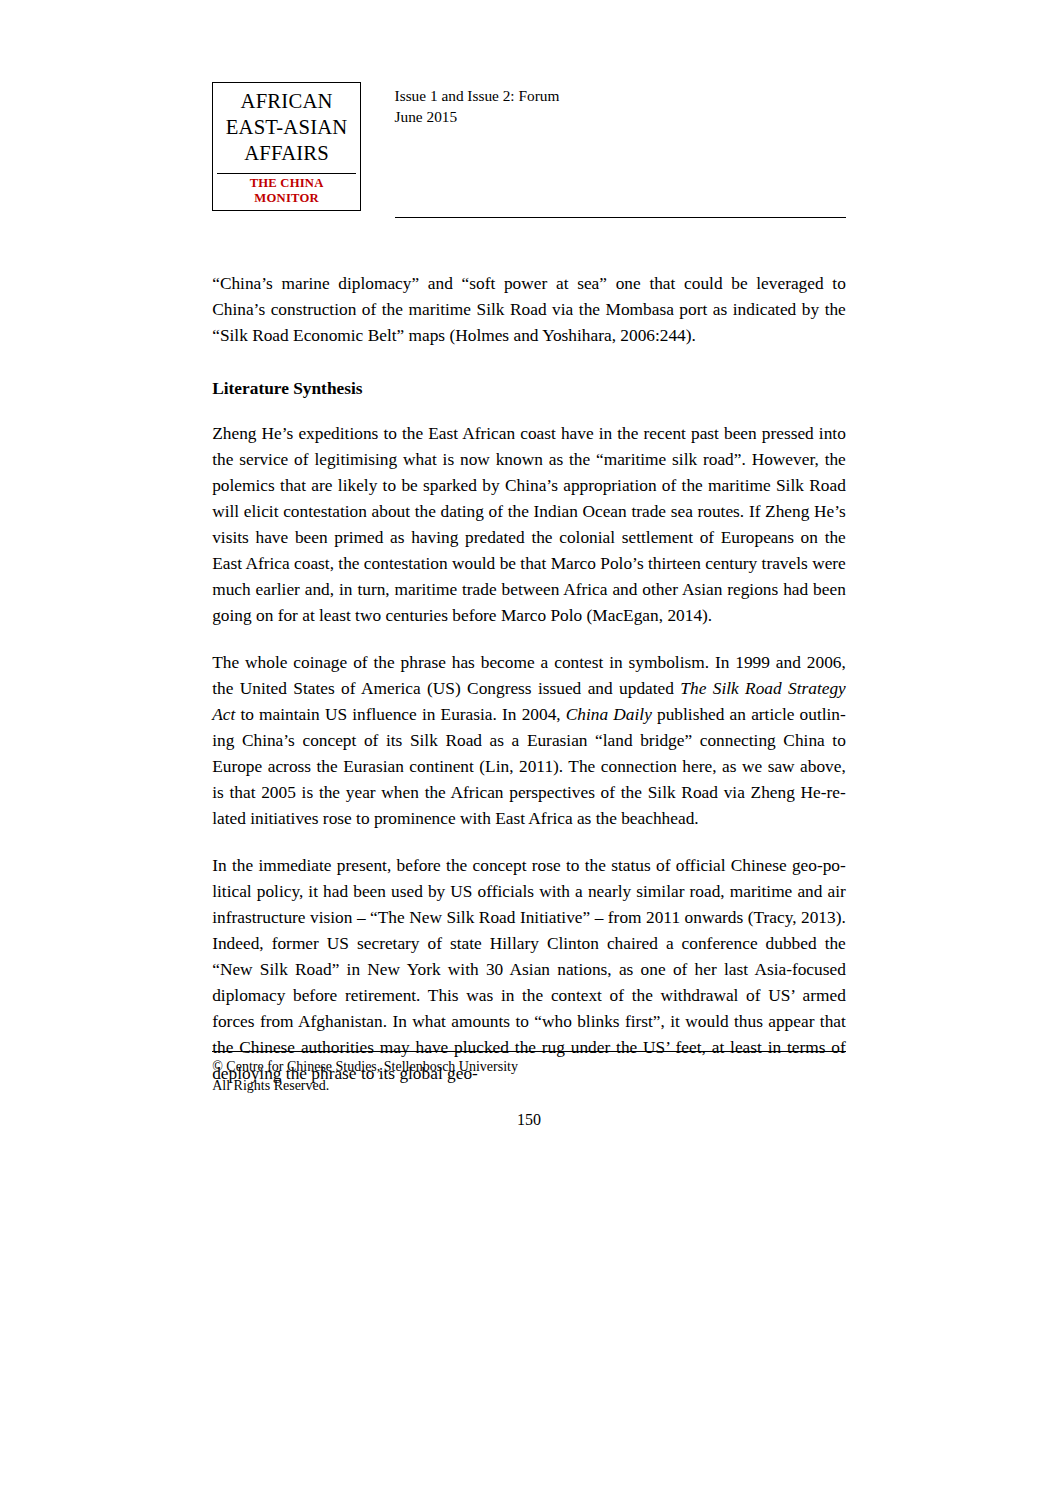AFRICAN
EAST-ASIAN
AFFAIRS
THE CHINA MONITOR
Issue 1 and Issue 2: Forum
June 2015
“China’s marine diplomacy” and “soft power at sea” one that could be leveraged to China’s construction of the maritime Silk Road via the Mombasa port as indicated by the “Silk Road Economic Belt” maps (Holmes and Yoshihara, 2006:244).
Literature Synthesis
Zheng He’s expeditions to the East African coast have in the recent past been pressed into the service of legitimising what is now known as the “maritime silk road”. However, the polemics that are likely to be sparked by China’s appropriation of the maritime Silk Road will elicit contestation about the dating of the Indian Ocean trade sea routes. If Zheng He’s visits have been primed as having predated the colonial settlement of Europeans on the East Africa coast, the contestation would be that Marco Polo’s thirteen century travels were much earlier and, in turn, maritime trade between Africa and other Asian regions had been going on for at least two centuries before Marco Polo (MacEgan, 2014).
The whole coinage of the phrase has become a contest in symbolism. In 1999 and 2006, the United States of America (US) Congress issued and updated The Silk Road Strategy Act to maintain US influence in Eurasia. In 2004, China Daily published an article outlining China’s concept of its Silk Road as a Eurasian “land bridge” connecting China to Europe across the Eurasian continent (Lin, 2011). The connection here, as we saw above, is that 2005 is the year when the African perspectives of the Silk Road via Zheng He-related initiatives rose to prominence with East Africa as the beachhead.
In the immediate present, before the concept rose to the status of official Chinese geo-political policy, it had been used by US officials with a nearly similar road, maritime and air infrastructure vision – “The New Silk Road Initiative” – from 2011 onwards (Tracy, 2013). Indeed, former US secretary of state Hillary Clinton chaired a conference dubbed the “New Silk Road” in New York with 30 Asian nations, as one of her last Asia-focused diplomacy before retirement. This was in the context of the withdrawal of US’ armed forces from Afghanistan. In what amounts to “who blinks first”, it would thus appear that the Chinese authorities may have plucked the rug under the US’ feet, at least in terms of deploying the phrase to its global geo-
© Centre for Chinese Studies, Stellenbosch University
All Rights Reserved.
150